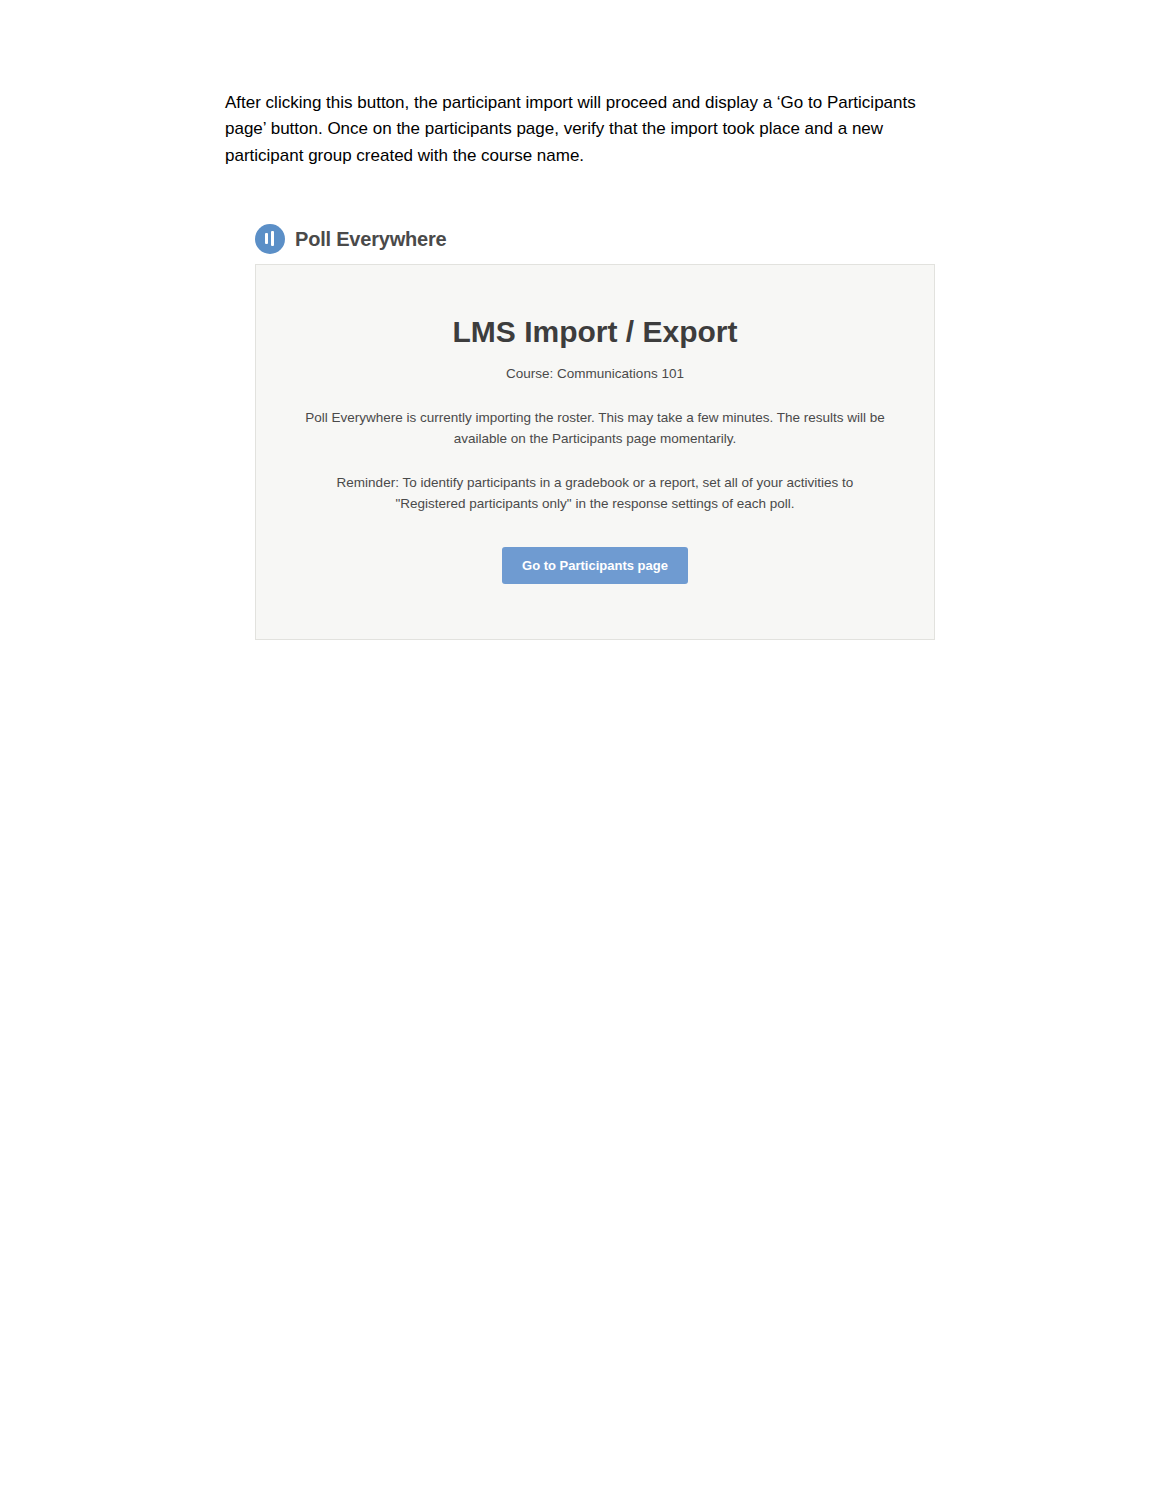After clicking this button, the participant import will proceed and display a ‘Go to Participants page’ button. Once on the participants page, verify that the import took place and a new participant group created with the course name.
Poll Everywhere
LMS Import / Export
Course: Communications 101
Poll Everywhere is currently importing the roster. This may take a few minutes. The results will be available on the Participants page momentarily.
Reminder: To identify participants in a gradebook or a report, set all of your activities to "Registered participants only" in the response settings of each poll.
Go to Participants page